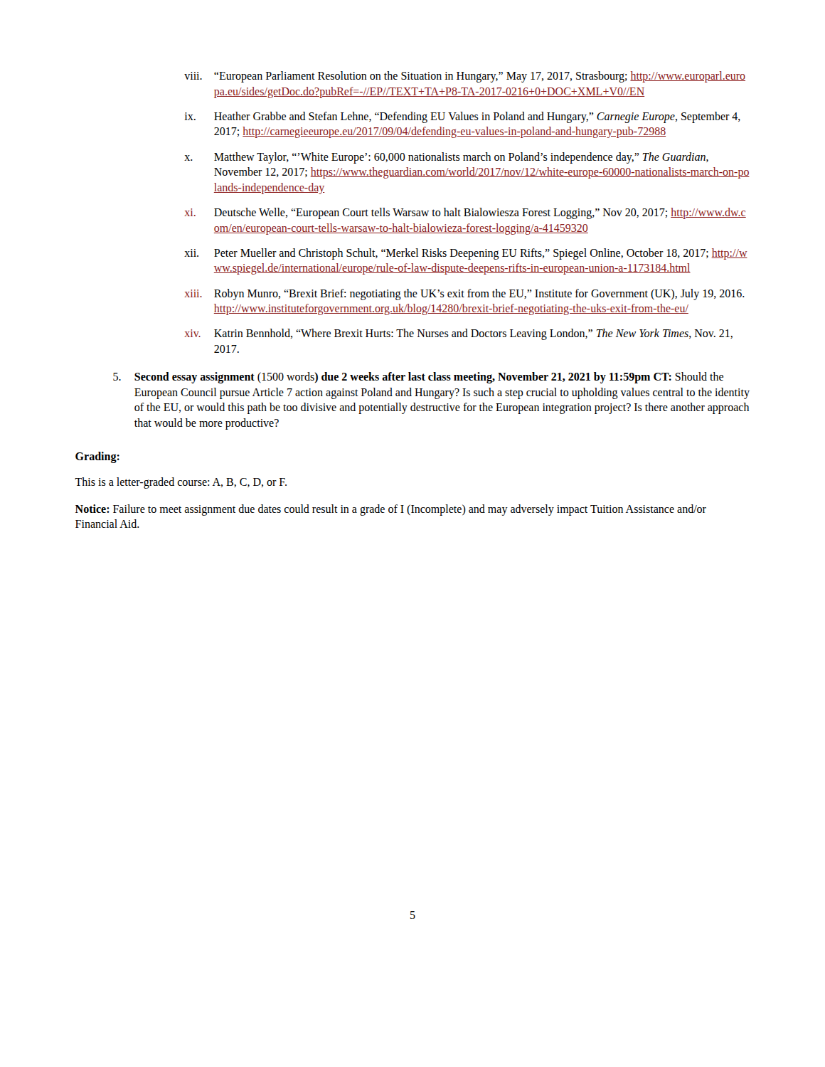viii. “European Parliament Resolution on the Situation in Hungary,” May 17, 2017, Strasbourg; http://www.europarl.europa.eu/sides/getDoc.do?pubRef=-//EP//TEXT+TA+P8-TA-2017-0216+0+DOC+XML+V0//EN
ix. Heather Grabbe and Stefan Lehne, “Defending EU Values in Poland and Hungary,” Carnegie Europe, September 4, 2017; http://carnegieeurope.eu/2017/09/04/defending-eu-values-in-poland-and-hungary-pub-72988
x. Matthew Taylor, “’White Europe’: 60,000 nationalists march on Poland’s independence day,” The Guardian, November 12, 2017; https://www.theguardian.com/world/2017/nov/12/white-europe-60000-nationalists-march-on-polands-independence-day
xi. Deutsche Welle, “European Court tells Warsaw to halt Bialowiesza Forest Logging,” Nov 20, 2017; http://www.dw.com/en/european-court-tells-warsaw-to-halt-bialowieza-forest-logging/a-41459320
xii. Peter Mueller and Christoph Schult, “Merkel Risks Deepening EU Rifts,” Spiegel Online, October 18, 2017; http://www.spiegel.de/international/europe/rule-of-law-dispute-deepens-rifts-in-european-union-a-1173184.html
xiii. Robyn Munro, “Brexit Brief: negotiating the UK’s exit from the EU,” Institute for Government (UK), July 19, 2016. http://www.instituteforgovernment.org.uk/blog/14280/brexit-brief-negotiating-the-uks-exit-from-the-eu/
xiv. Katrin Bennhold, “Where Brexit Hurts: The Nurses and Doctors Leaving London,” The New York Times, Nov. 21, 2017.
5. Second essay assignment (1500 words) due 2 weeks after last class meeting, November 21, 2021 by 11:59pm CT: Should the European Council pursue Article 7 action against Poland and Hungary? Is such a step crucial to upholding values central to the identity of the EU, or would this path be too divisive and potentially destructive for the European integration project? Is there another approach that would be more productive?
Grading:
This is a letter-graded course: A, B, C, D, or F.
Notice: Failure to meet assignment due dates could result in a grade of I (Incomplete) and may adversely impact Tuition Assistance and/or Financial Aid.
5